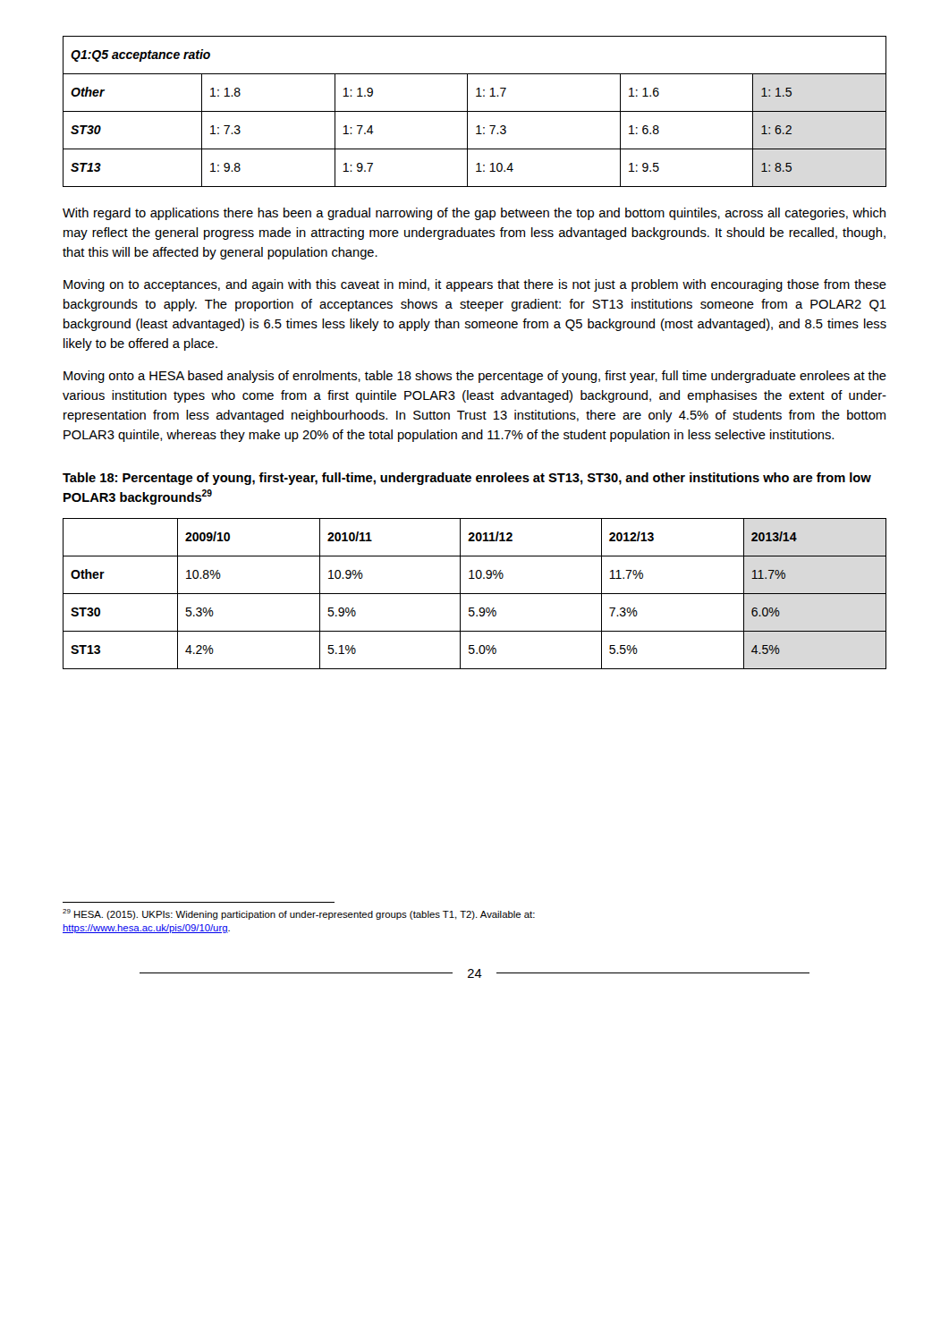| Q1:Q5 acceptance ratio |
| Other | 1: 1.8 | 1: 1.9 | 1: 1.7 | 1: 1.6 | 1: 1.5 |
| ST30 | 1: 7.3 | 1: 7.4 | 1: 7.3 | 1: 6.8 | 1: 6.2 |
| ST13 | 1: 9.8 | 1: 9.7 | 1: 10.4 | 1: 9.5 | 1: 8.5 |
With regard to applications there has been a gradual narrowing of the gap between the top and bottom quintiles, across all categories, which may reflect the general progress made in attracting more undergraduates from less advantaged backgrounds. It should be recalled, though, that this will be affected by general population change.
Moving on to acceptances, and again with this caveat in mind, it appears that there is not just a problem with encouraging those from these backgrounds to apply. The proportion of acceptances shows a steeper gradient: for ST13 institutions someone from a POLAR2 Q1 background (least advantaged) is 6.5 times less likely to apply than someone from a Q5 background (most advantaged), and 8.5 times less likely to be offered a place.
Moving onto a HESA based analysis of enrolments, table 18 shows the percentage of young, first year, full time undergraduate enrolees at the various institution types who come from a first quintile POLAR3 (least advantaged) background, and emphasises the extent of under-representation from less advantaged neighbourhoods. In Sutton Trust 13 institutions, there are only 4.5% of students from the bottom POLAR3 quintile, whereas they make up 20% of the total population and 11.7% of the student population in less selective institutions.
Table 18: Percentage of young, first-year, full-time, undergraduate enrolees at ST13, ST30, and other institutions who are from low POLAR3 backgrounds29
| | 2009/10 | 2010/11 | 2011/12 | 2012/13 | 2013/14 |
| --- | --- | --- | --- | --- | --- |
| Other | 10.8% | 10.9% | 10.9% | 11.7% | 11.7% |
| ST30 | 5.3% | 5.9% | 5.9% | 7.3% | 6.0% |
| ST13 | 4.2% | 5.1% | 5.0% | 5.5% | 4.5% |
29 HESA. (2015). UKPIs: Widening participation of under-represented groups (tables T1, T2). Available at:
https://www.hesa.ac.uk/pis/09/10/urg.
24